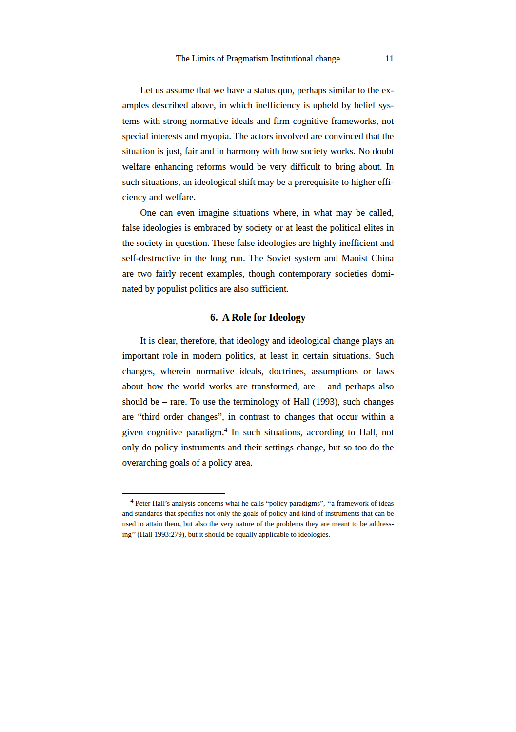The Limits of Pragmatism Institutional change 11
Let us assume that we have a status quo, perhaps similar to the examples described above, in which inefficiency is upheld by belief systems with strong normative ideals and firm cognitive frameworks, not special interests and myopia. The actors involved are convinced that the situation is just, fair and in harmony with how society works. No doubt welfare enhancing reforms would be very difficult to bring about. In such situations, an ideological shift may be a prerequisite to higher efficiency and welfare.
One can even imagine situations where, in what may be called, false ideologies is embraced by society or at least the political elites in the society in question. These false ideologies are highly inefficient and self-destructive in the long run. The Soviet system and Maoist China are two fairly recent examples, though contemporary societies dominated by populist politics are also sufficient.
6. A Role for Ideology
It is clear, therefore, that ideology and ideological change plays an important role in modern politics, at least in certain situations. Such changes, wherein normative ideals, doctrines, assumptions or laws about how the world works are transformed, are – and perhaps also should be – rare. To use the terminology of Hall (1993), such changes are “third order changes”, in contrast to changes that occur within a given cognitive paradigm.4 In such situations, according to Hall, not only do policy instruments and their settings change, but so too do the overarching goals of a policy area.
4 Peter Hall’s analysis concerns what he calls “policy paradigms”, ‘‘a framework of ideas and standards that specifies not only the goals of policy and kind of instruments that can be used to attain them, but also the very nature of the problems they are meant to be addressing’’ (Hall 1993:279), but it should be equally applicable to ideologies.